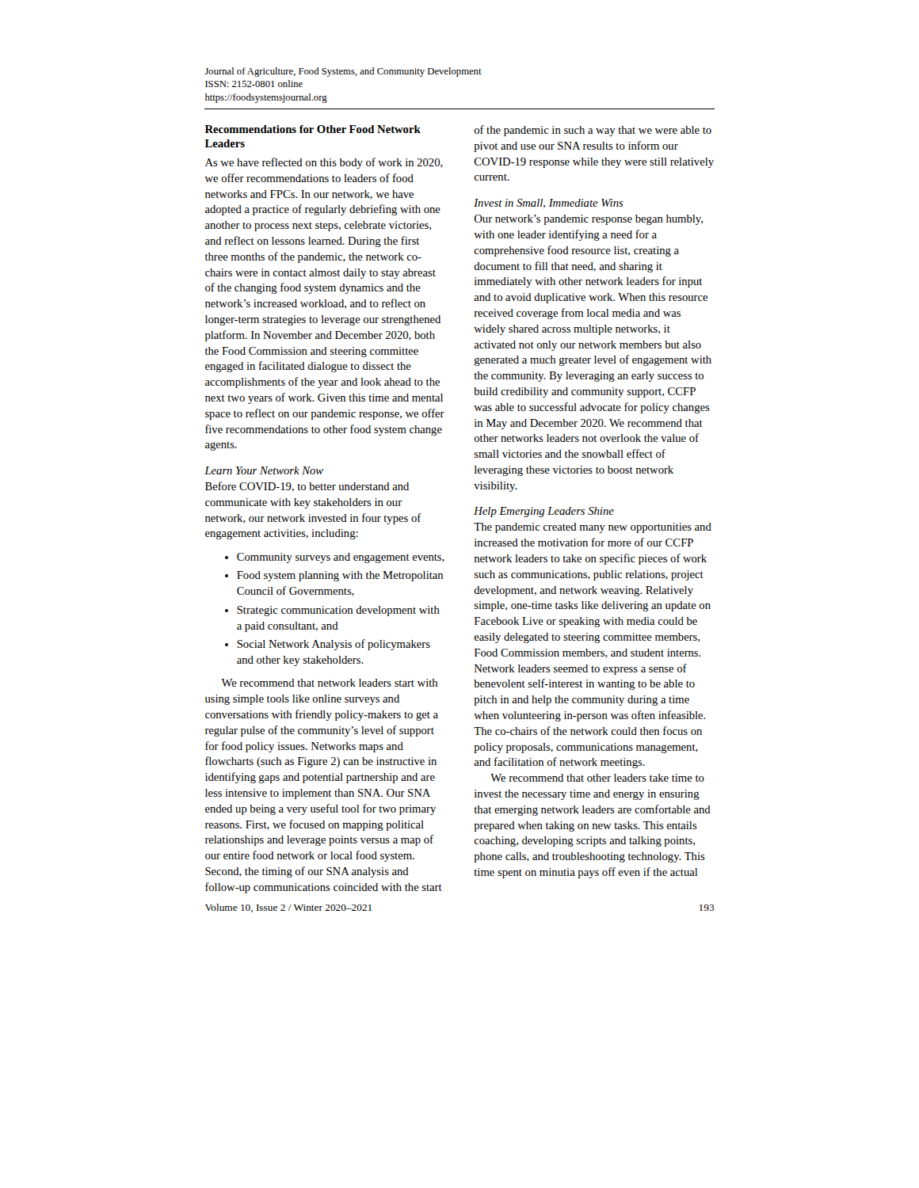Journal of Agriculture, Food Systems, and Community Development
ISSN: 2152-0801 online
https://foodsystemsjournal.org
Recommendations for Other Food Network Leaders
As we have reflected on this body of work in 2020, we offer recommendations to leaders of food networks and FPCs. In our network, we have adopted a practice of regularly debriefing with one another to process next steps, celebrate victories, and reflect on lessons learned. During the first three months of the pandemic, the network co-chairs were in contact almost daily to stay abreast of the changing food system dynamics and the network’s increased workload, and to reflect on longer-term strategies to leverage our strengthened platform. In November and December 2020, both the Food Commission and steering committee engaged in facilitated dialogue to dissect the accomplishments of the year and look ahead to the next two years of work. Given this time and mental space to reflect on our pandemic response, we offer five recommendations to other food system change agents.
Learn Your Network Now
Before COVID-19, to better understand and communicate with key stakeholders in our network, our network invested in four types of engagement activities, including:
Community surveys and engagement events,
Food system planning with the Metropolitan Council of Governments,
Strategic communication development with a paid consultant, and
Social Network Analysis of policymakers and other key stakeholders.
We recommend that network leaders start with using simple tools like online surveys and conversations with friendly policy-makers to get a regular pulse of the community’s level of support for food policy issues. Networks maps and flowcharts (such as Figure 2) can be instructive in identifying gaps and potential partnership and are less intensive to implement than SNA. Our SNA ended up being a very useful tool for two primary reasons. First, we focused on mapping political relationships and leverage points versus a map of our entire food network or local food system. Second, the timing of our SNA analysis and follow-up communications coincided with the start of the pandemic in such a way that we were able to pivot and use our SNA results to inform our COVID-19 response while they were still relatively current.
Invest in Small, Immediate Wins
Our network’s pandemic response began humbly, with one leader identifying a need for a comprehensive food resource list, creating a document to fill that need, and sharing it immediately with other network leaders for input and to avoid duplicative work. When this resource received coverage from local media and was widely shared across multiple networks, it activated not only our network members but also generated a much greater level of engagement with the community. By leveraging an early success to build credibility and community support, CCFP was able to successful advocate for policy changes in May and December 2020. We recommend that other networks leaders not overlook the value of small victories and the snowball effect of leveraging these victories to boost network visibility.
Help Emerging Leaders Shine
The pandemic created many new opportunities and increased the motivation for more of our CCFP network leaders to take on specific pieces of work such as communications, public relations, project development, and network weaving. Relatively simple, one-time tasks like delivering an update on Facebook Live or speaking with media could be easily delegated to steering committee members, Food Commission members, and student interns. Network leaders seemed to express a sense of benevolent self-interest in wanting to be able to pitch in and help the community during a time when volunteering in-person was often infeasible. The co-chairs of the network could then focus on policy proposals, communications management, and facilitation of network meetings.
We recommend that other leaders take time to invest the necessary time and energy in ensuring that emerging network leaders are comfortable and prepared when taking on new tasks. This entails coaching, developing scripts and talking points, phone calls, and troubleshooting technology. This time spent on minutia pays off even if the actual
Volume 10, Issue 2 / Winter 2020–2021 193